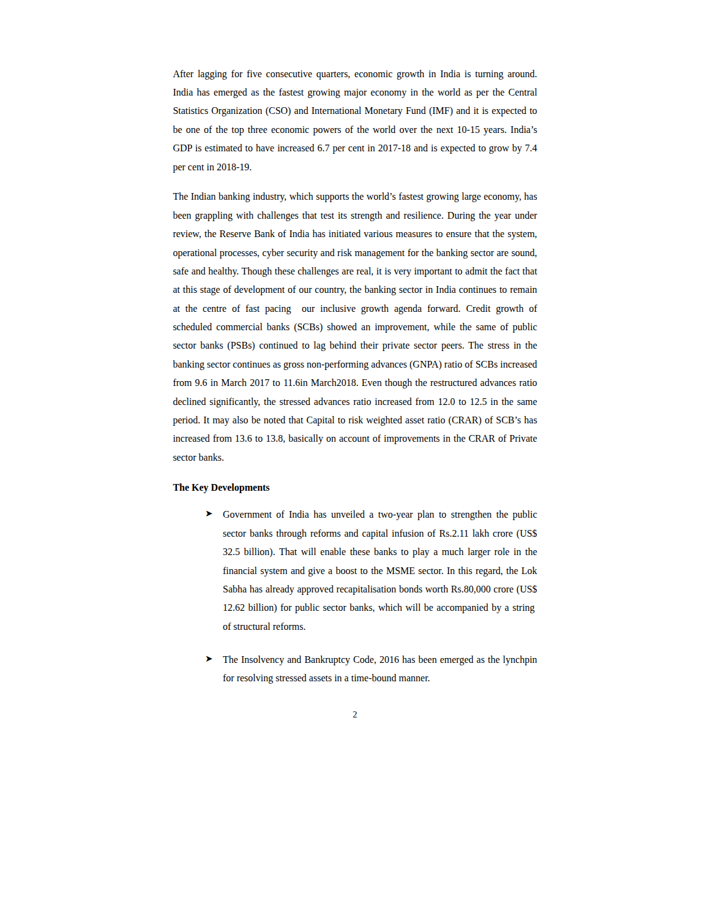After lagging for five consecutive quarters, economic growth in India is turning around. India has emerged as the fastest growing major economy in the world as per the Central Statistics Organization (CSO) and International Monetary Fund (IMF) and it is expected to be one of the top three economic powers of the world over the next 10-15 years. India’s GDP is estimated to have increased 6.7 per cent in 2017-18 and is expected to grow by 7.4 per cent in 2018-19.
The Indian banking industry, which supports the world’s fastest growing large economy, has been grappling with challenges that test its strength and resilience. During the year under review, the Reserve Bank of India has initiated various measures to ensure that the system, operational processes, cyber security and risk management for the banking sector are sound, safe and healthy. Though these challenges are real, it is very important to admit the fact that at this stage of development of our country, the banking sector in India continues to remain at the centre of fast pacing our inclusive growth agenda forward. Credit growth of scheduled commercial banks (SCBs) showed an improvement, while the same of public sector banks (PSBs) continued to lag behind their private sector peers. The stress in the banking sector continues as gross non-performing advances (GNPA) ratio of SCBs increased from 9.6 in March 2017 to 11.6in March2018. Even though the restructured advances ratio declined significantly, the stressed advances ratio increased from 12.0 to 12.5 in the same period. It may also be noted that Capital to risk weighted asset ratio (CRAR) of SCB’s has increased from 13.6 to 13.8, basically on account of improvements in the CRAR of Private sector banks.
The Key Developments
Government of India has unveiled a two-year plan to strengthen the public sector banks through reforms and capital infusion of Rs.2.11 lakh crore (US$ 32.5 billion). That will enable these banks to play a much larger role in the financial system and give a boost to the MSME sector. In this regard, the Lok Sabha has already approved recapitalisation bonds worth Rs.80,000 crore (US$ 12.62 billion) for public sector banks, which will be accompanied by a string of structural reforms.
The Insolvency and Bankruptcy Code, 2016 has been emerged as the lynchpin for resolving stressed assets in a time-bound manner.
2